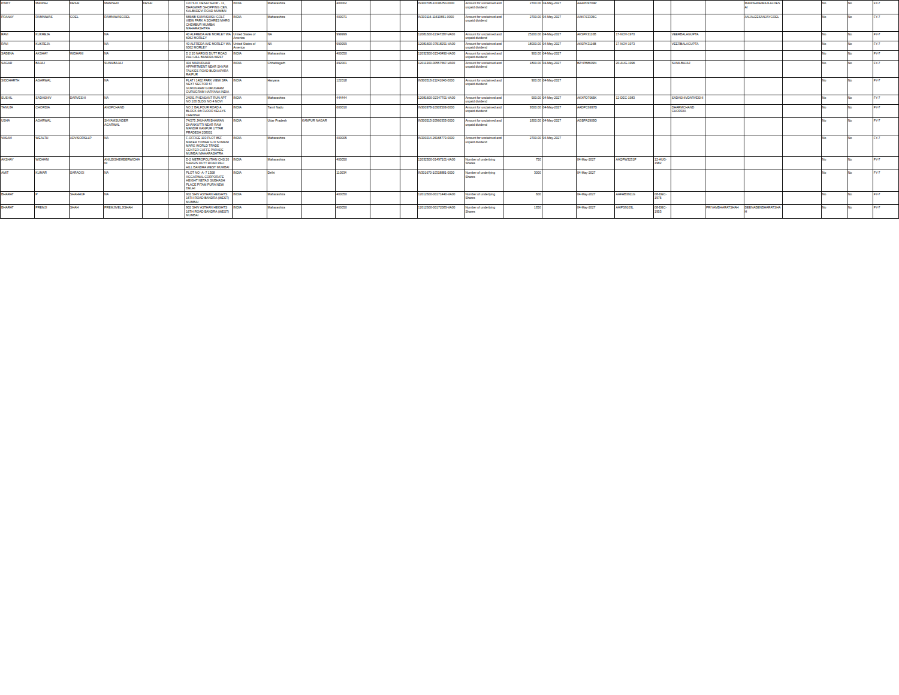| PINKY | MANISH | DESAI | MANISHD | DESAI | | C/O S.D. DESAI SHOP - 11, BHAGWATI SHOPPING CEN. KALBADEVI ROAD MUMBAI | INDIA | Maharashtra | | 400002 | | | IN300708-10196250-0000 | Amount for unclaimed and unpaid dividend | 2700.00 | 04-May-2027 | AAAPD9709P | | | | | MANISHDHIRAJLALDESAI | | No | No | FY-7 |
| PRANAY | RAMNIWAS | GOEL | RAMNIWASGOEL | | | 565/6B SHIVASHISH GOLF VIEW PARK A SOARES MARG CHEMBUR MUMBAI MAHARASHTRA | INDIA | Maharashtra | | 400071 | | | IN303116-11610651-0000 | Amount for unclaimed and unpaid dividend | 2700.00 | 04-May-2027 | AAKFS3335G | | | | | ANJALEESANJAYGOEL | | No | No | FY-7 |
| RAVI | KUKREJA | | NA | | | 40 ALFREDA AVE MORLEY WA 6062 MORLEY | United States of America | NA | | 999999 | | | 12081600-11347287-VA00 | Amount for unclaimed and unpaid dividend | 25200.00 | 04-May-2027 | AKSPK3116B | 17-NOV-1973 | | VEERBALAGUPTA | | | | No | No | FY-7 |
| RAVI | KUKREJA | | NA | | | 40 ALFREDA AVE MORLEY WA 6062 MORLEY | United States of America | NA | | 999999 | | | 12081600-07518291-VA00 | Amount for unclaimed and unpaid dividend | 18000.00 | 04-May-2027 | AKSPK3116B | 17-NOV-1973 | | VEERBALAGUPTA | | | | No | No | FY-7 |
| SABENA | AKSHAY | WIDHANI | NA | | | D 2 20 NARGIS DUTT ROAD PALI HILL BANDRA WEST | INDIA | Maharashtra | | 400050 | | | 12032300-01540490-VA00 | Amount for unclaimed and unpaid dividend | 900.00 | 04-May-2027 | | | | | | | | No | No | FY-7 |
| SAGAR | BAJAJ | | SUNILBAJAJ | | | 404 MARUDHAR APPARTMENT NEAR SHYAM TALKIES ROAD BUDHAPARA RAIPUR | INDIA | Chhattisgarh | | 492001 | | | 12011300-00557567-VA00 | Amount for unclaimed and unpaid dividend | 1800.00 | 04-May-2027 | BZYPB8609N | 20-AUG-1996 | | SUNILBAJAJ | | | | No | No | FY-7 |
| SIDDHARTH | AGARWAL | | NA | | | FLAT I 1402 PARK VIEW SPA NEXT SECTOR 67 GURUGRAM GURUGRAM GURUGRAM HARYANA INDIA | INDIA | Haryana | | 122018 | | | IN300513-21241040-0000 | Amount for unclaimed and unpaid dividend | 900.00 | 04-May-2027 | | | | | | | | No | No | FY-7 |
| SUSHIL | SADASHIV | DARVESHI | NA | | | 24091 PHEASANT RUN APT NO 103 BLDG NO 4 NOVI | INDIA | Maharashtra | | 444444 | | | 12081600-02347701-VA00 | Amount for unclaimed and unpaid dividend | 900.00 | 04-May-2027 | AKXPD7065K | 12-DEC-1983 | | SADASHIVDARVESHI | | | | No | No | FY-7 |
| TANUJA | CHORDIA | | ANOPCHAND | | | NO 2 BALFOUR ROAD A BLOCK 4th FLOOR KELLYS CHENNAI | INDIA | Tamil Nadu | | 600010 | | | IN300378-10303503-0000 | Amount for unclaimed and unpaid dividend | 3600.00 | 04-May-2027 | AADPC6937D | | | DHARMCHAND CHORDIA | | | | No | No | FY-7 |
| USHA | AGARWAL | | SHYAMSUNDER AGARWAL | | | 74/273 JAUHARI BHAWAN DHANKUTTI NEAR RAM MANDIR KANPUR UTTAR PRADESH 208001 | INDIA | Uttar Pradesh | KANPUR NAGAR | | | | IN300513-20960333-0000 | Amount for unclaimed and unpaid dividend | 1800.00 | 04-May-2027 | AGBPA2909D | | | | | | | No | No | FY-7 |
| VASAVI | WEALTH | ADVISORSLLP | NA | | | F-OFFICE 103 PLOT 8SF MAKER TOWER G D SOMANI MARG WORLD TRADE CENTER CUFFE PARADE MUMBAI MAHARASHTRA | INDIA | Maharashtra | | 400005 | | | IN300214-26168779-0000 | Amount for unclaimed and unpaid dividend | 2700.00 | 04-May-2027 | | | | | | | | No | No | FY-7 |
| AKSHAY | WIDHANI | | ANILBISHEMBERWIDHANI | | | D-2 METROPOLITIAN CHS 20 NARGIS DUTT ROAD PALI HILL BANDRA WEST MUMBAI | INDIA | Maharashtra | | 400050 | | | 12032300-01497101-VA00 | Number of underlying Shares | 750 | | 04-May-2027 | AAQPW3231P | 12-AUG-1982 | | | | | No | No | FY-7 |
| AMIT | KUMAR | SARAOGI | NA | | | PLOT NO -A -7 1308 AGGARWAL CORPORATE HEIGHT NETAJI SUBHASH PLACE PITAM PURA NEW DELHI | INDIA | Delhi | | 110034 | | | IN301670-10318881-0000 | Number of underlying Shares | 3000 | | 04-May-2027 | | | | | | | No | No | FY-7 |
| BHARAT | P | SHAHHUF | NA | | | 902 SHIV ASTHAN HEIGHTS 16TH ROAD BANDRA (WEST) MUMBAI | INDIA | Maharashtra | | 400050 | | | 12012600-00171440-VA00 | Number of underlying Shares | 600 | | 04-May-2027 | AAFHB3911G | 08-DEC-1975 | | | | | No | No | FY-7 |
| BHARAT | PREMJI | SHAH | PREMJIVELJISHAH | | | 902 SHIV ASTHAN HEIGHTS 16TH ROAD BANDRA (WEST) MUMBAI | INDIA | Maharashtra | | 400050 | | | 12012600-00172083-VA00 | Number of underlying Shares | 1350 | | 04-May-2027 | AAIPS9103L | 08-DEC-1953 | | PRIYAMBHARATSHAH | DEENABENBHARATSHAH | | No | No | FY-7 |